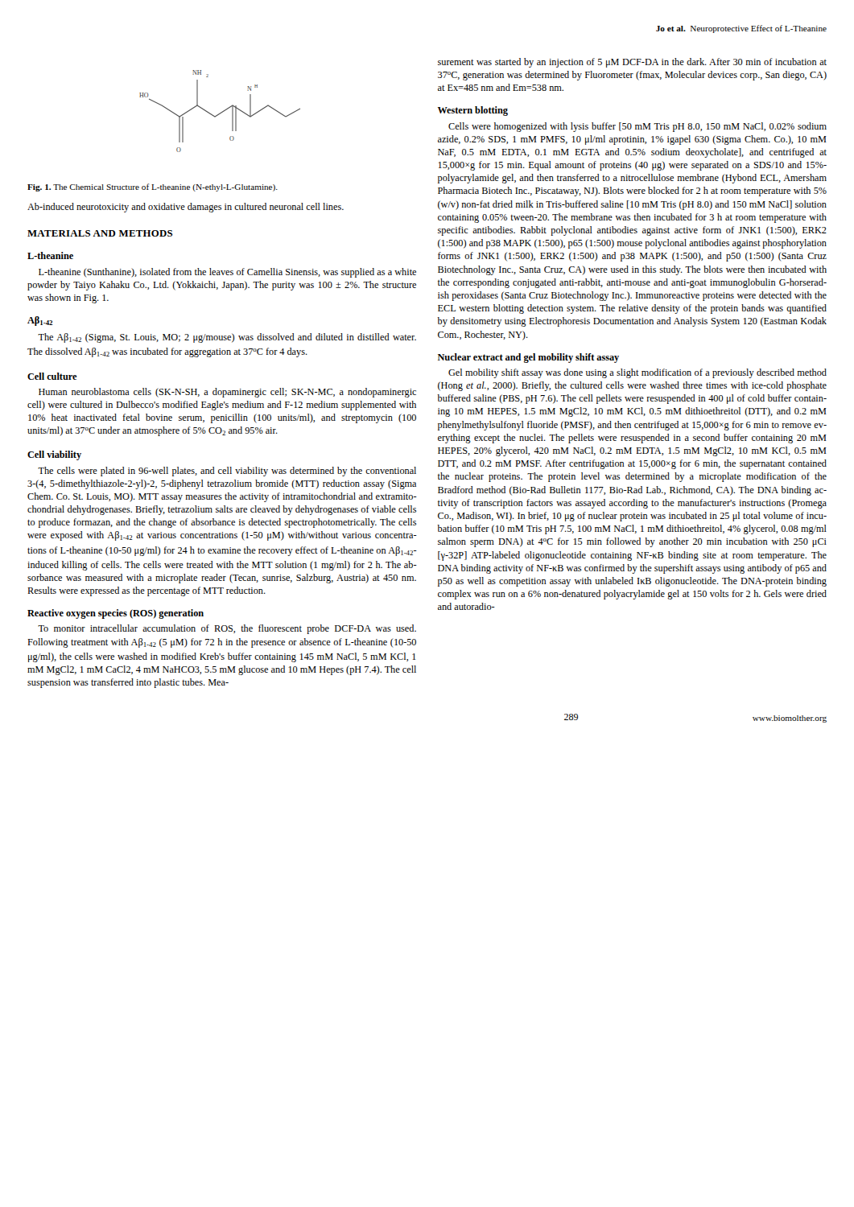Jo et al. Neuroprotective Effect of L-Theanine
NH 2 HO N H O O
Fig. 1. The Chemical Structure of L-theanine (N-ethyl-L-Glutamine).
Ab-induced neurotoxicity and oxidative damages in cultured neuronal cell lines.
MATERIALS AND METHODS
L-theanine
L-theanine (Sunthanine), isolated from the leaves of Camellia Sinensis, was supplied as a white powder by Taiyo Kahaku Co., Ltd. (Yokkaichi, Japan). The purity was 100 ± 2%. The structure was shown in Fig. 1.
Aβ1-42
The Aβ1-42 (Sigma, St. Louis, MO; 2 μg/mouse) was dissolved and diluted in distilled water. The dissolved Aβ1-42 was incubated for aggregation at 37oC for 4 days.
Cell culture
Human neuroblastoma cells (SK-N-SH, a dopaminergic cell; SK-N-MC, a nondopaminergic cell) were cultured in Dulbecco's modified Eagle's medium and F-12 medium supplemented with 10% heat inactivated fetal bovine serum, penicillin (100 units/ml), and streptomycin (100 units/ml) at 37oC under an atmosphere of 5% CO2 and 95% air.
Cell viability
The cells were plated in 96-well plates, and cell viability was determined by the conventional 3-(4, 5-dimethylthiazole-2-yl)-2, 5-diphenyl tetrazolium bromide (MTT) reduction assay (Sigma Chem. Co. St. Louis, MO). MTT assay measures the activity of intramitochondrial and extramitochondrial dehydrogenases. Briefly, tetrazolium salts are cleaved by dehydrogenases of viable cells to produce formazan, and the change of absorbance is detected spectrophotometrically. The cells were exposed with Aβ1-42 at various concentrations (1-50 μM) with/without various concentrations of L-theanine (10-50 μg/ml) for 24 h to examine the recovery effect of L-theanine on Aβ1-42-induced killing of cells. The cells were treated with the MTT solution (1 mg/ml) for 2 h. The absorbance was measured with a microplate reader (Tecan, sunrise, Salzburg, Austria) at 450 nm. Results were expressed as the percentage of MTT reduction.
Reactive oxygen species (ROS) generation
To monitor intracellular accumulation of ROS, the fluorescent probe DCF-DA was used. Following treatment with Aβ1-42 (5 μM) for 72 h in the presence or absence of L-theanine (10-50 μg/ml), the cells were washed in modified Kreb's buffer containing 145 mM NaCl, 5 mM KCl, 1 mM MgCl2, 1 mM CaCl2, 4 mM NaHCO3, 5.5 mM glucose and 10 mM Hepes (pH 7.4). The cell suspension was transferred into plastic tubes. Mea-
surement was started by an injection of 5 μM DCF-DA in the dark. After 30 min of incubation at 37oC, generation was determined by Fluorometer (fmax, Molecular devices corp., San diego, CA) at Ex=485 nm and Em=538 nm.
Western blotting
Cells were homogenized with lysis buffer [50 mM Tris pH 8.0, 150 mM NaCl, 0.02% sodium azide, 0.2% SDS, 1 mM PMFS, 10 μl/ml aprotinin, 1% igapel 630 (Sigma Chem. Co.), 10 mM NaF, 0.5 mM EDTA, 0.1 mM EGTA and 0.5% sodium deoxycholate], and centrifuged at 15,000×g for 15 min. Equal amount of proteins (40 μg) were separated on a SDS/10 and 15%-polyacrylamide gel, and then transferred to a nitrocellulose membrane (Hybond ECL, Amersham Pharmacia Biotech Inc., Piscataway, NJ). Blots were blocked for 2 h at room temperature with 5% (w/v) non-fat dried milk in Tris-buffered saline [10 mM Tris (pH 8.0) and 150 mM NaCl] solution containing 0.05% tween-20. The membrane was then incubated for 3 h at room temperature with specific antibodies. Rabbit polyclonal antibodies against active form of JNK1 (1:500), ERK2 (1:500) and p38 MAPK (1:500), p65 (1:500) mouse polyclonal antibodies against phosphorylation forms of JNK1 (1:500), ERK2 (1:500) and p38 MAPK (1:500), and p50 (1:500) (Santa Cruz Biotechnology Inc., Santa Cruz, CA) were used in this study. The blots were then incubated with the corresponding conjugated anti-rabbit, anti-mouse and anti-goat immunoglobulin G-horseradish peroxidases (Santa Cruz Biotechnology Inc.). Immunoreactive proteins were detected with the ECL western blotting detection system. The relative density of the protein bands was quantified by densitometry using Electrophoresis Documentation and Analysis System 120 (Eastman Kodak Com., Rochester, NY).
Nuclear extract and gel mobility shift assay
Gel mobility shift assay was done using a slight modification of a previously described method (Hong et al., 2000). Briefly, the cultured cells were washed three times with ice-cold phosphate buffered saline (PBS, pH 7.6). The cell pellets were resuspended in 400 μl of cold buffer containing 10 mM HEPES, 1.5 mM MgCl2, 10 mM KCl, 0.5 mM dithioethreitol (DTT), and 0.2 mM phenylmethylsulfonyl fluoride (PMSF), and then centrifuged at 15,000×g for 6 min to remove everything except the nuclei. The pellets were resuspended in a second buffer containing 20 mM HEPES, 20% glycerol, 420 mM NaCl, 0.2 mM EDTA, 1.5 mM MgCl2, 10 mM KCl, 0.5 mM DTT, and 0.2 mM PMSF. After centrifugation at 15,000×g for 6 min, the supernatant contained the nuclear proteins. The protein level was determined by a microplate modification of the Bradford method (Bio-Rad Bulletin 1177, Bio-Rad Lab., Richmond, CA). The DNA binding activity of transcription factors was assayed according to the manufacturer's instructions (Promega Co., Madison, WI). In brief, 10 μg of nuclear protein was incubated in 25 μl total volume of incubation buffer (10 mM Tris pH 7.5, 100 mM NaCl, 1 mM dithioethreitol, 4% glycerol, 0.08 mg/ml salmon sperm DNA) at 4oC for 15 min followed by another 20 min incubation with 250 μCi [γ-32P] ATP-labeled oligonucleotide containing NF-κB binding site at room temperature. The DNA binding activity of NF-κB was confirmed by the supershift assays using antibody of p65 and p50 as well as competition assay with unlabeled IκB oligonucleotide. The DNA-protein binding complex was run on a 6% non-denatured polyacrylamide gel at 150 volts for 2 h. Gels were dried and autoradio-
289
www.biomolther.org